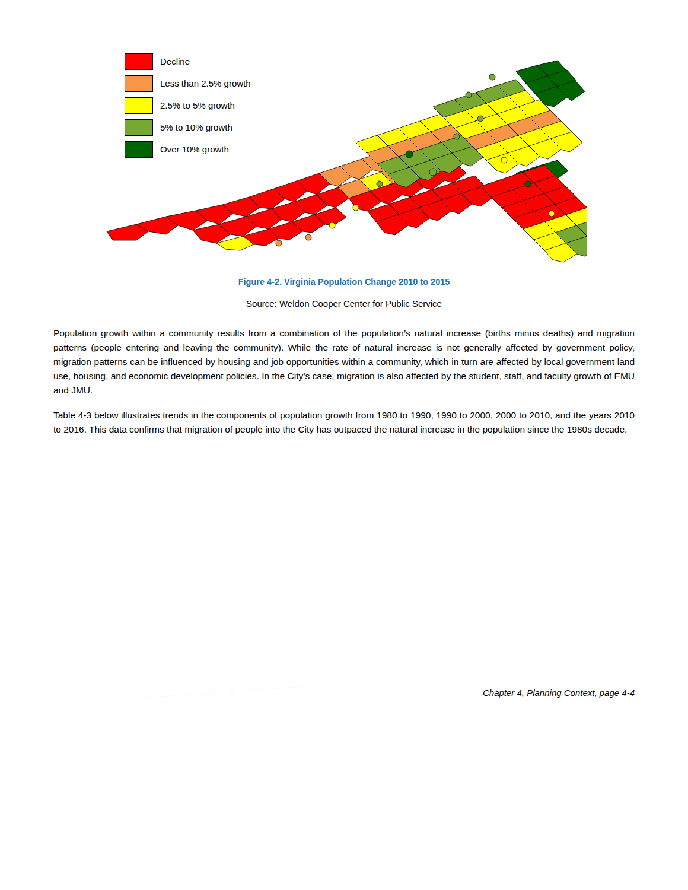Decline
Less than 2.5% growth
2.5% to 5% growth
5% to 10% growth
Over 10% growth
Figure 4-2. Virginia Population Change 2010 to 2015
Source: Weldon Cooper Center for Public Service
Population growth within a community results from a combination of the population’s natural increase (births minus deaths) and migration patterns (people entering and leaving the community). While the rate of natural increase is not generally affected by government policy, migration patterns can be influenced by housing and job opportunities within a community, which in turn are affected by local government land use, housing, and economic development policies. In the City’s case, migration is also affected by the student, staff, and faculty growth of EMU and JMU.
Table 4-3 below illustrates trends in the components of population growth from 1980 to 1990, 1990 to 2000, 2000 to 2010, and the years 2010 to 2016. This data confirms that migration of people into the City has outpaced the natural increase in the population since the 1980s decade.
Chapter 4, Planning Context, page 4-4